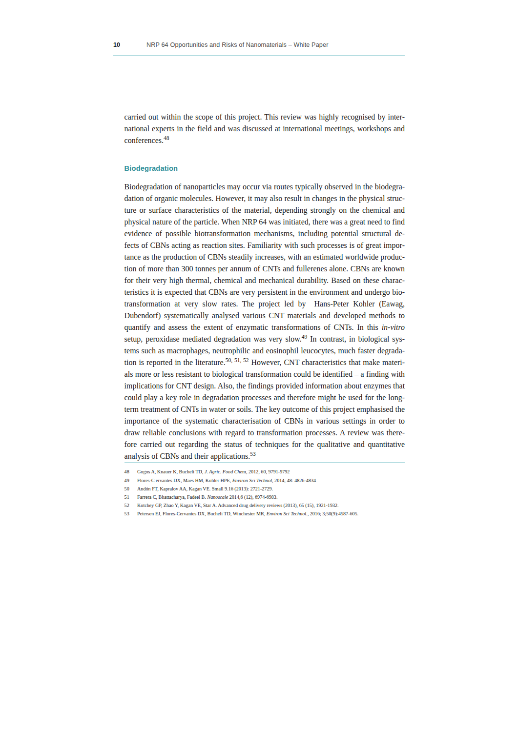10 NRP 64 Opportunities and Risks of Nanomaterials – White Paper
carried out within the scope of this project. This review was highly recognised by international experts in the field and was discussed at international meetings, workshops and conferences.48
Biodegradation
Biodegradation of nanoparticles may occur via routes typically observed in the biodegradation of organic molecules. However, it may also result in changes in the physical structure or surface characteristics of the material, depending strongly on the chemical and physical nature of the particle. When NRP 64 was initiated, there was a great need to find evidence of possible biotransformation mechanisms, including potential structural defects of CBNs acting as reaction sites. Familiarity with such processes is of great importance as the production of CBNs steadily increases, with an estimated worldwide production of more than 300 tonnes per annum of CNTs and fullerenes alone. CBNs are known for their very high thermal, chemical and mechanical durability. Based on these characteristics it is expected that CBNs are very persistent in the environment and undergo biotransformation at very slow rates. The project led by Hans-Peter Kohler (Eawag, Dubendorf) systematically analysed various CNT materials and developed methods to quantify and assess the extent of enzymatic transformations of CNTs. In this in-vitro setup, peroxidase mediated degradation was very slow.49 In contrast, in biological systems such as macrophages, neutrophilic and eosinophil leucocytes, much faster degradation is reported in the literature.50, 51, 52 However, CNT characteristics that make materials more or less resistant to biological transformation could be identified – a finding with implications for CNT design. Also, the findings provided information about enzymes that could play a key role in degradation processes and therefore might be used for the long-term treatment of CNTs in water or soils. The key outcome of this project emphasised the importance of the systematic characterisation of CBNs in various settings in order to draw reliable conclusions with regard to transformation processes. A review was therefore carried out regarding the status of techniques for the qualitative and quantitative analysis of CBNs and their applications.53
Gogos A, Knauer K, Bucheli TD, J. Agric. Food Chem, 2012, 60, 9791-9792
Flores-C ervantes DX, Maes HM, Kohler HPE, Environ Sci Technol, 2014; 48: 4826-4834
Andón FT, Kapralov AA, Kagan VE. Small 9.16 (2013): 2721-2729.
Farrera C, Bhattacharya, Fadeel B. Nanoscale 2014,6 (12), 6974-6983.
Kotchey GP, Zhao Y, Kagan VE, Star A. Advanced drug delivery reviews (2013), 65 (15), 1921-1932.
Petersen EJ, Flores-Cervantes DX, Bucheli TD, Winchester MR, Environ Sci Technol., 2016; 3;50(9):4587-605.